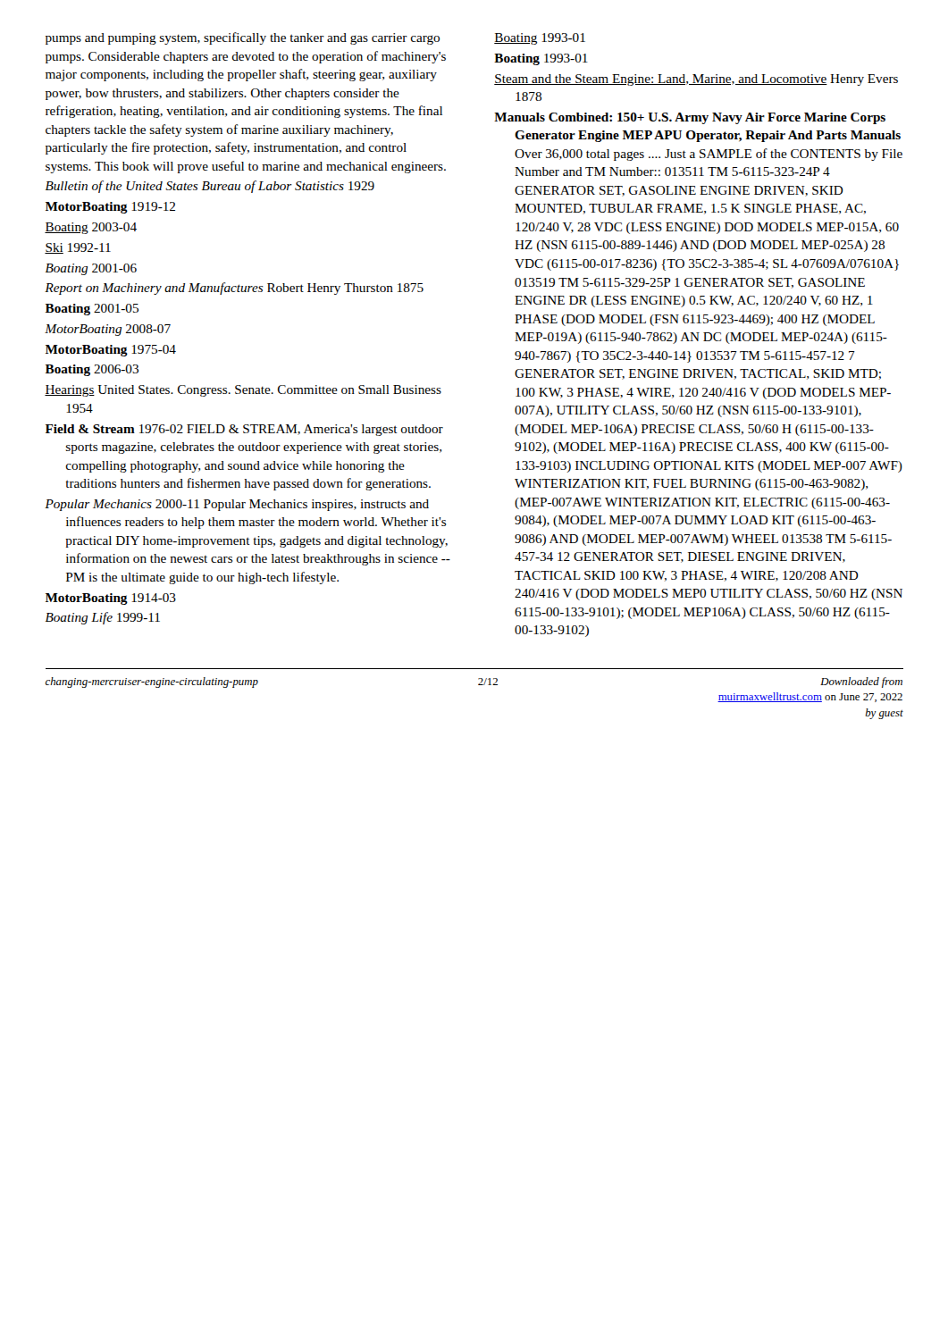pumps and pumping system, specifically the tanker and gas carrier cargo pumps. Considerable chapters are devoted to the operation of machinery's major components, including the propeller shaft, steering gear, auxiliary power, bow thrusters, and stabilizers. Other chapters consider the refrigeration, heating, ventilation, and air conditioning systems. The final chapters tackle the safety system of marine auxiliary machinery, particularly the fire protection, safety, instrumentation, and control systems. This book will prove useful to marine and mechanical engineers.
Bulletin of the United States Bureau of Labor Statistics 1929
MotorBoating 1919-12
Boating 2003-04
Ski 1992-11
Boating 2001-06
Report on Machinery and Manufactures Robert Henry Thurston 1875
Boating 2001-05
MotorBoating 2008-07
MotorBoating 1975-04
Boating 2006-03
Hearings United States. Congress. Senate. Committee on Small Business 1954
Field & Stream 1976-02 FIELD & STREAM, America's largest outdoor sports magazine, celebrates the outdoor experience with great stories, compelling photography, and sound advice while honoring the traditions hunters and fishermen have passed down for generations.
Popular Mechanics 2000-11 Popular Mechanics inspires, instructs and influences readers to help them master the modern world. Whether it's practical DIY home-improvement tips, gadgets and digital technology, information on the newest cars or the latest breakthroughs in science -- PM is the ultimate guide to our high-tech lifestyle.
MotorBoating 1914-03
Boating Life 1999-11
Boating 1993-01
Boating 1993-01
Steam and the Steam Engine: Land, Marine, and Locomotive Henry Evers 1878
Manuals Combined: 150+ U.S. Army Navy Air Force Marine Corps Generator Engine MEP APU Operator, Repair And Parts Manuals Over 36,000 total pages .... Just a SAMPLE of the CONTENTS by File Number and TM Number:: 013511 TM 5-6115-323-24P 4 GENERATOR SET, GASOLINE ENGINE DRIVEN, SKID MOUNTED, TUBULAR FRAME, 1.5 K SINGLE PHASE, AC, 120/240 V, 28 VDC (LESS ENGINE) DOD MODELS MEP-015A, 60 HZ (NSN 6115-00-889-1446) AND (DOD MODEL MEP-025A) 28 VDC (6115-00-017-8236) {TO 35C2-3-385-4; SL 4-07609A/07610A} 013519 TM 5-6115-329-25P 1 GENERATOR SET, GASOLINE ENGINE DR (LESS ENGINE) 0.5 KW, AC, 120/240 V, 60 HZ, 1 PHASE (DOD MODEL (FSN 6115-923-4469); 400 HZ (MODEL MEP-019A) (6115-940-7862) AN DC (MODEL MEP-024A) (6115-940-7867) {TO 35C2-3-440-14} 013537 TM 5-6115-457-12 7 GENERATOR SET, ENGINE DRIVEN, TACTICAL, SKID MTD; 100 KW, 3 PHASE, 4 WIRE, 120 240/416 V (DOD MODELS MEP-007A), UTILITY CLASS, 50/60 HZ (NSN 6115-00-133-9101), (MODEL MEP-106A) PRECISE CLASS, 50/60 H (6115-00-133-9102), (MODEL MEP-116A) PRECISE CLASS, 400 KW (6115-00-133-9103) INCLUDING OPTIONAL KITS (MODEL MEP-007 AWF) WINTERIZATION KIT, FUEL BURNING (6115-00-463-9082), (MEP-007AWE WINTERIZATION KIT, ELECTRIC (6115-00-463-9084), (MODEL MEP-007A DUMMY LOAD KIT (6115-00-463-9086) AND (MODEL MEP-007AWM) WHEEL 013538 TM 5-6115-457-34 12 GENERATOR SET, DIESEL ENGINE DRIVEN, TACTICAL SKID 100 KW, 3 PHASE, 4 WIRE, 120/208 AND 240/416 V (DOD MODELS MEP0 UTILITY CLASS, 50/60 HZ (NSN 6115-00-133-9101); (MODEL MEP106A) CLASS, 50/60 HZ (6115-00-133-9102)
changing-mercruiser-engine-circulating-pump
2/12
Downloaded from
muirmaxwelltrust.com on June 27, 2022
by guest